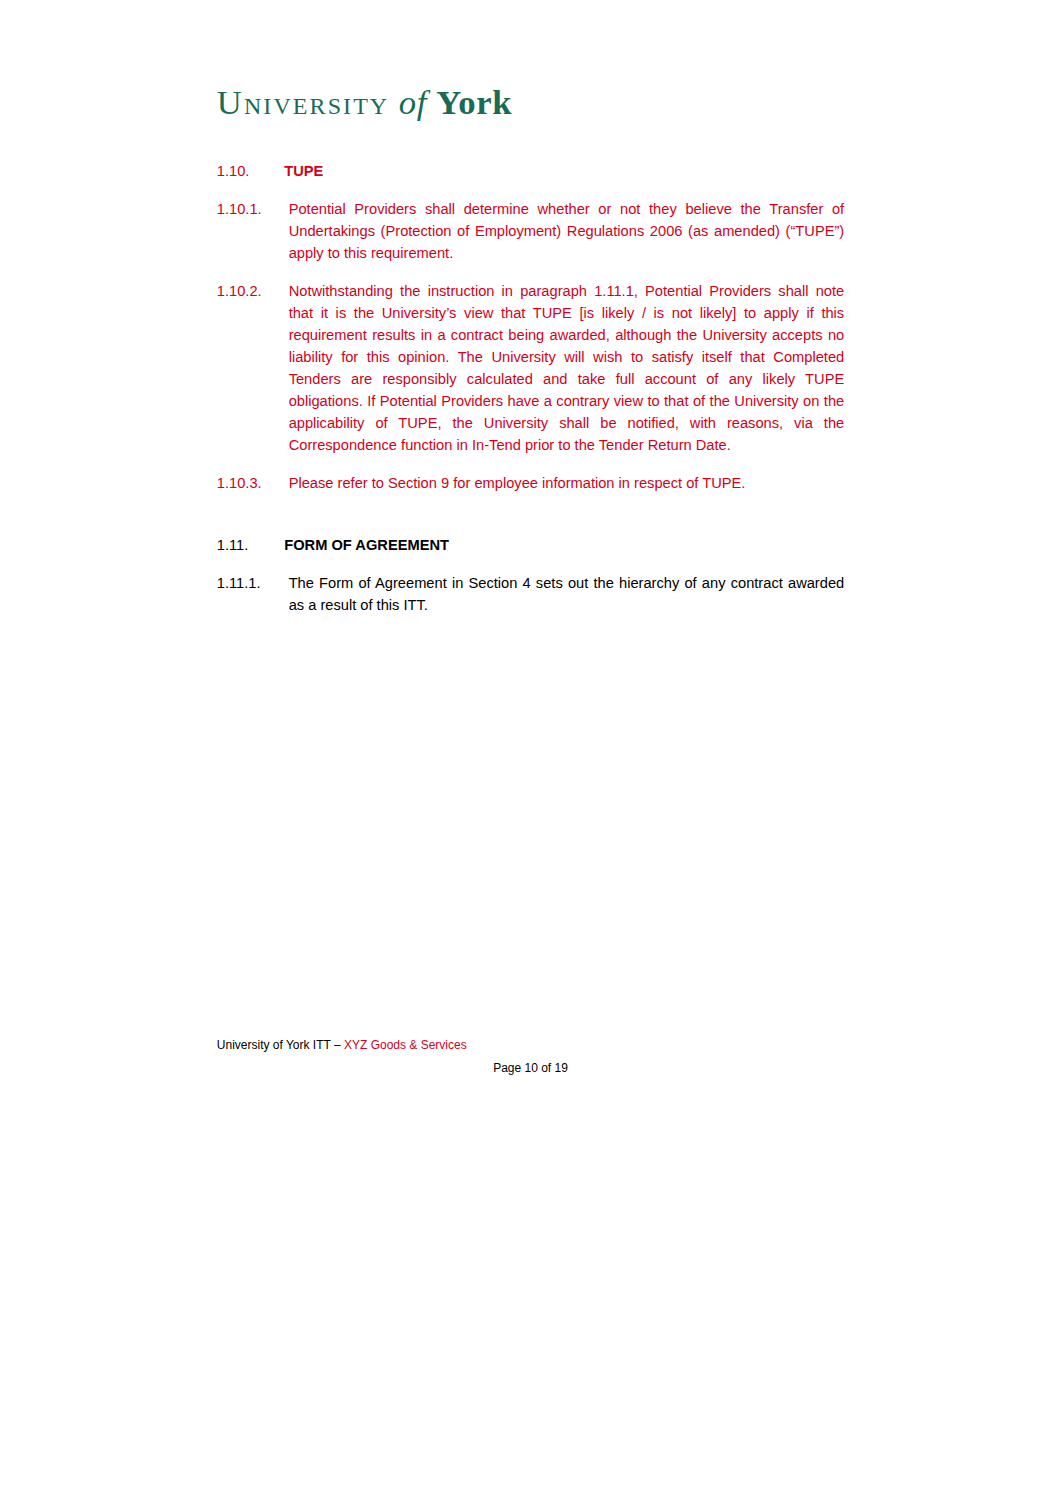University of York
1.10.
TUPE
1.10.1.
Potential Providers shall determine whether or not they believe the Transfer of Undertakings (Protection of Employment) Regulations 2006 (as amended) (“TUPE”) apply to this requirement.
1.10.2.
Notwithstanding the instruction in paragraph 1.11.1, Potential Providers shall note that it is the University’s view that TUPE [is likely / is not likely] to apply if this requirement results in a contract being awarded, although the University accepts no liability for this opinion. The University will wish to satisfy itself that Completed Tenders are responsibly calculated and take full account of any likely TUPE obligations. If Potential Providers have a contrary view to that of the University on the applicability of TUPE, the University shall be notified, with reasons, via the Correspondence function in In-Tend prior to the Tender Return Date.
1.10.3.
Please refer to Section 9 for employee information in respect of TUPE.
1.11.
Form of Agreement
1.11.1.
The Form of Agreement in Section 4 sets out the hierarchy of any contract awarded as a result of this ITT.
University of York ITT – XYZ Goods & Services
Page 10 of 19